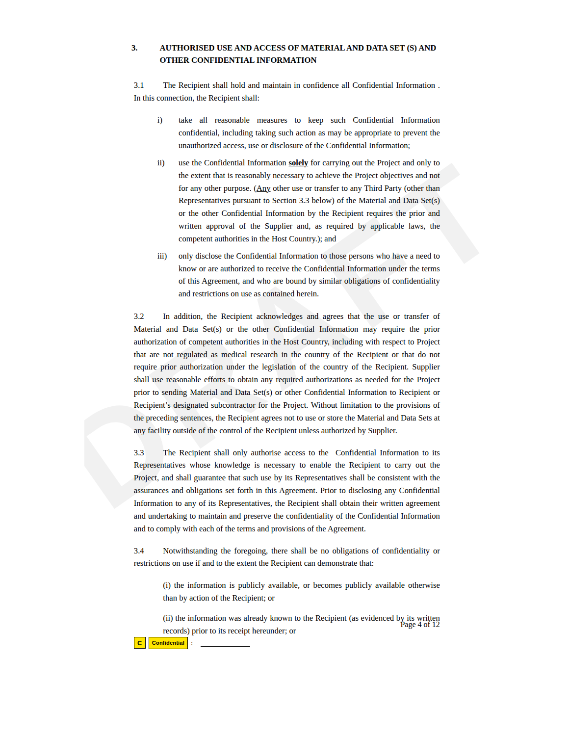DRAFT
3. AUTHORISED USE AND ACCESS OF MATERIAL AND DATA SET (S) AND OTHER CONFIDENTIAL INFORMATION
3.1 The Recipient shall hold and maintain in confidence all Confidential Information . In this connection, the Recipient shall:
i) take all reasonable measures to keep such Confidential Information confidential, including taking such action as may be appropriate to prevent the unauthorized access, use or disclosure of the Confidential Information;
ii) use the Confidential Information solely for carrying out the Project and only to the extent that is reasonably necessary to achieve the Project objectives and not for any other purpose. (Any other use or transfer to any Third Party (other than Representatives pursuant to Section 3.3 below) of the Material and Data Set(s) or the other Confidential Information by the Recipient requires the prior and written approval of the Supplier and, as required by applicable laws, the competent authorities in the Host Country.); and
iii) only disclose the Confidential Information to those persons who have a need to know or are authorized to receive the Confidential Information under the terms of this Agreement, and who are bound by similar obligations of confidentiality and restrictions on use as contained herein.
3.2 In addition, the Recipient acknowledges and agrees that the use or transfer of Material and Data Set(s) or the other Confidential Information may require the prior authorization of competent authorities in the Host Country, including with respect to Project that are not regulated as medical research in the country of the Recipient or that do not require prior authorization under the legislation of the country of the Recipient. Supplier shall use reasonable efforts to obtain any required authorizations as needed for the Project prior to sending Material and Data Set(s) or other Confidential Information to Recipient or Recipient’s designated subcontractor for the Project. Without limitation to the provisions of the preceding sentences, the Recipient agrees not to use or store the Material and Data Sets at any facility outside of the control of the Recipient unless authorized by Supplier.
3.3 The Recipient shall only authorise access to the Confidential Information to its Representatives whose knowledge is necessary to enable the Recipient to carry out the Project, and shall guarantee that such use by its Representatives shall be consistent with the assurances and obligations set forth in this Agreement. Prior to disclosing any Confidential Information to any of its Representatives, the Recipient shall obtain their written agreement and undertaking to maintain and preserve the confidentiality of the Confidential Information and to comply with each of the terms and provisions of the Agreement.
3.4 Notwithstanding the foregoing, there shall be no obligations of confidentiality or restrictions on use if and to the extent the Recipient can demonstrate that:
(i) the information is publicly available, or becomes publicly available otherwise than by action of the Recipient; or
(ii) the information was already known to the Recipient (as evidenced by its written records) prior to its receipt hereunder; or
Page 4 of 12
C Confidential :